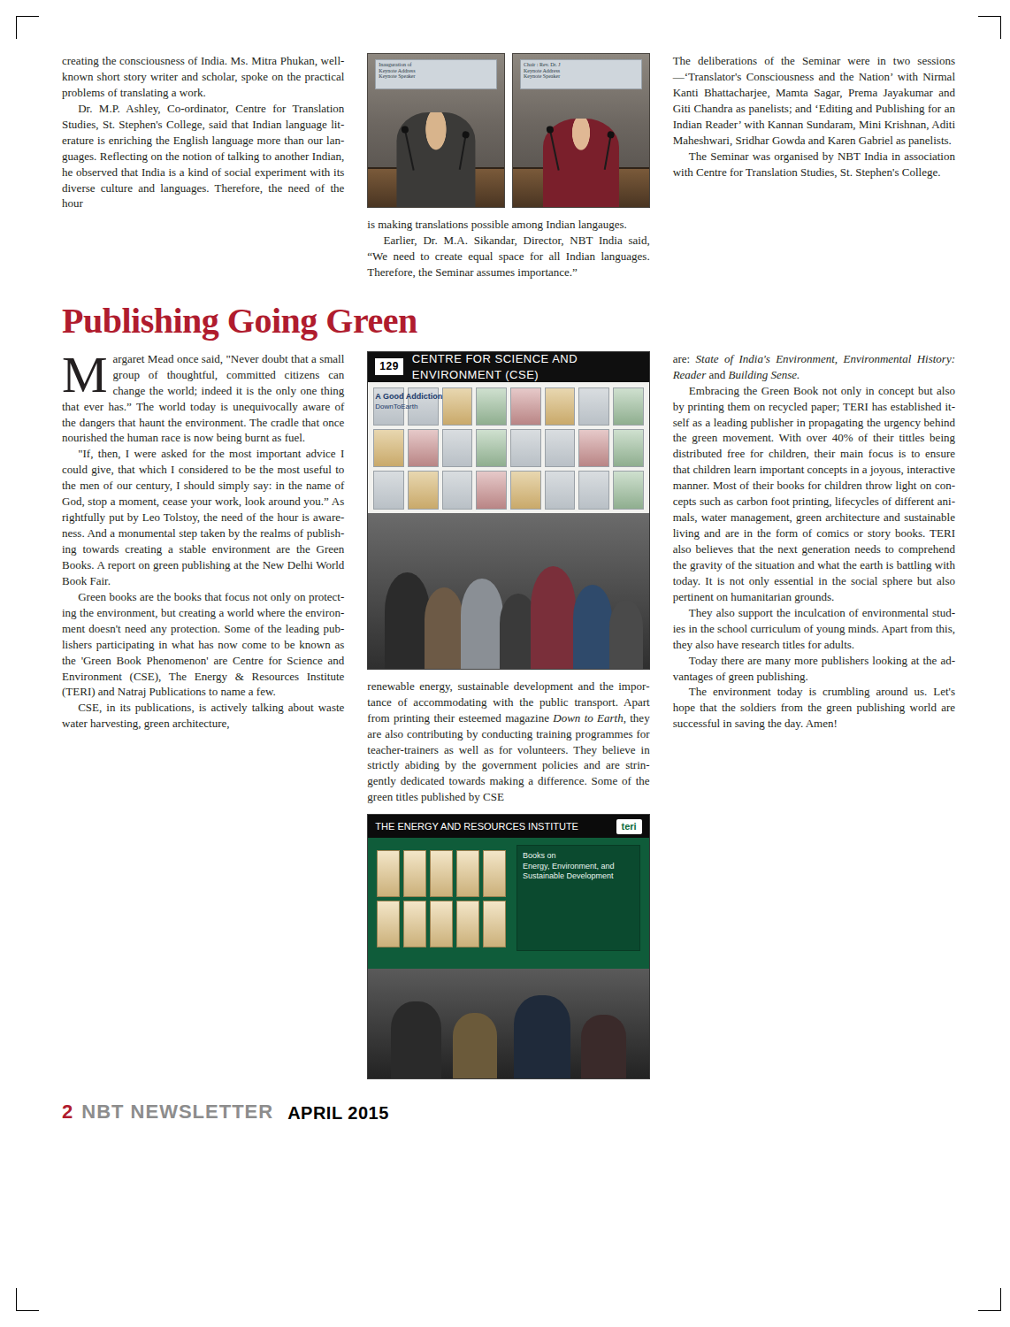creating the consciousness of India. Ms. Mitra Phukan, well-known short story writer and scholar, spoke on the practical problems of translating a work.
Dr. M.P. Ashley, Co-ordinator, Centre for Translation Studies, St. Stephen's College, said that Indian language literature is enriching the English language more than our languages. Reflecting on the notion of talking to another Indian, he observed that India is a kind of social experiment with its diverse culture and languages. Therefore, the need of the hour
Inauguration of
Keynote Address
Keynote Speaker
Chair : Rev. Dr. J
Keynote Address
Keynote Speaker
is making translations possible among Indian langauges.
Earlier, Dr. M.A. Sikandar, Director, NBT India said, “We need to create equal space for all Indian languages. Therefore, the Seminar assumes importance.”
The deliberations of the Seminar were in two sessions—‘Translator's Consciousness and the Nation’ with Nirmal Kanti Bhattacharjee, Mamta Sagar, Prema Jayakumar and Giti Chandra as panelists; and ‘Editing and Publishing for an Indian Reader’ with Kannan Sundaram, Mini Krishnan, Aditi Maheshwari, Sridhar Gowda and Karen Gabriel as panelists.
The Seminar was organised by NBT India in association with Centre for Translation Studies, St. Stephen's College.
Publishing Going Green
Margaret Mead once said, "Never doubt that a small group of thoughtful, committed citizens can change the world; indeed it is the only one thing that ever has.” The world today is unequivocally aware of the dangers that haunt the environment. The cradle that once nourished the human race is now being burnt as fuel.
"If, then, I were asked for the most important advice I could give, that which I considered to be the most useful to the men of our century, I should simply say: in the name of God, stop a moment, cease your work, look around you.” As rightfully put by Leo Tolstoy, the need of the hour is awareness. And a monumental step taken by the realms of publishing towards creating a stable environment are the Green Books. A report on green publishing at the New Delhi World Book Fair.
Green books are the books that focus not only on protecting the environment, but creating a world where the environment doesn't need any protection. Some of the leading publishers participating in what has now come to be known as the 'Green Book Phenomenon' are Centre for Science and Environment (CSE), The Energy & Resources Institute (TERI) and Natraj Publications to name a few.
CSE, in its publications, is actively talking about waste water harvesting, green architecture,
129 CENTRE FOR SCIENCE AND ENVIRONMENT (CSE)
A Good Addiction
DownToEarth
renewable energy, sustainable development and the importance of accommodating with the public transport. Apart from printing their esteemed magazine Down to Earth, they are also contributing by conducting training programmes for teacher-trainers as well as for volunteers. They believe in strictly abiding by the government policies and are stringently dedicated towards making a difference. Some of the green titles published by CSE
THE ENERGY AND RESOURCES INSTITUTE teri
Books on
Energy, Environment, and
Sustainable Development
are: State of India's Environment, Environmental History: Reader and Building Sense.
Embracing the Green Book not only in concept but also by printing them on recycled paper; TERI has established itself as a leading publisher in propagating the urgency behind the green movement. With over 40% of their tittles being distributed free for children, their main focus is to ensure that children learn important concepts in a joyous, interactive manner. Most of their books for children throw light on concepts such as carbon foot printing, lifecycles of different animals, water management, green architecture and sustainable living and are in the form of comics or story books. TERI also believes that the next generation needs to comprehend the gravity of the situation and what the earth is battling with today. It is not only essential in the social sphere but also pertinent on humanitarian grounds.
They also support the inculcation of environmental studies in the school curriculum of young minds. Apart from this, they also have research titles for adults.
Today there are many more publishers looking at the advantages of green publishing.
The environment today is crumbling around us. Let's hope that the soldiers from the green publishing world are successful in saving the day. Amen!
2 NBT NEWSLETTER APRIL 2015